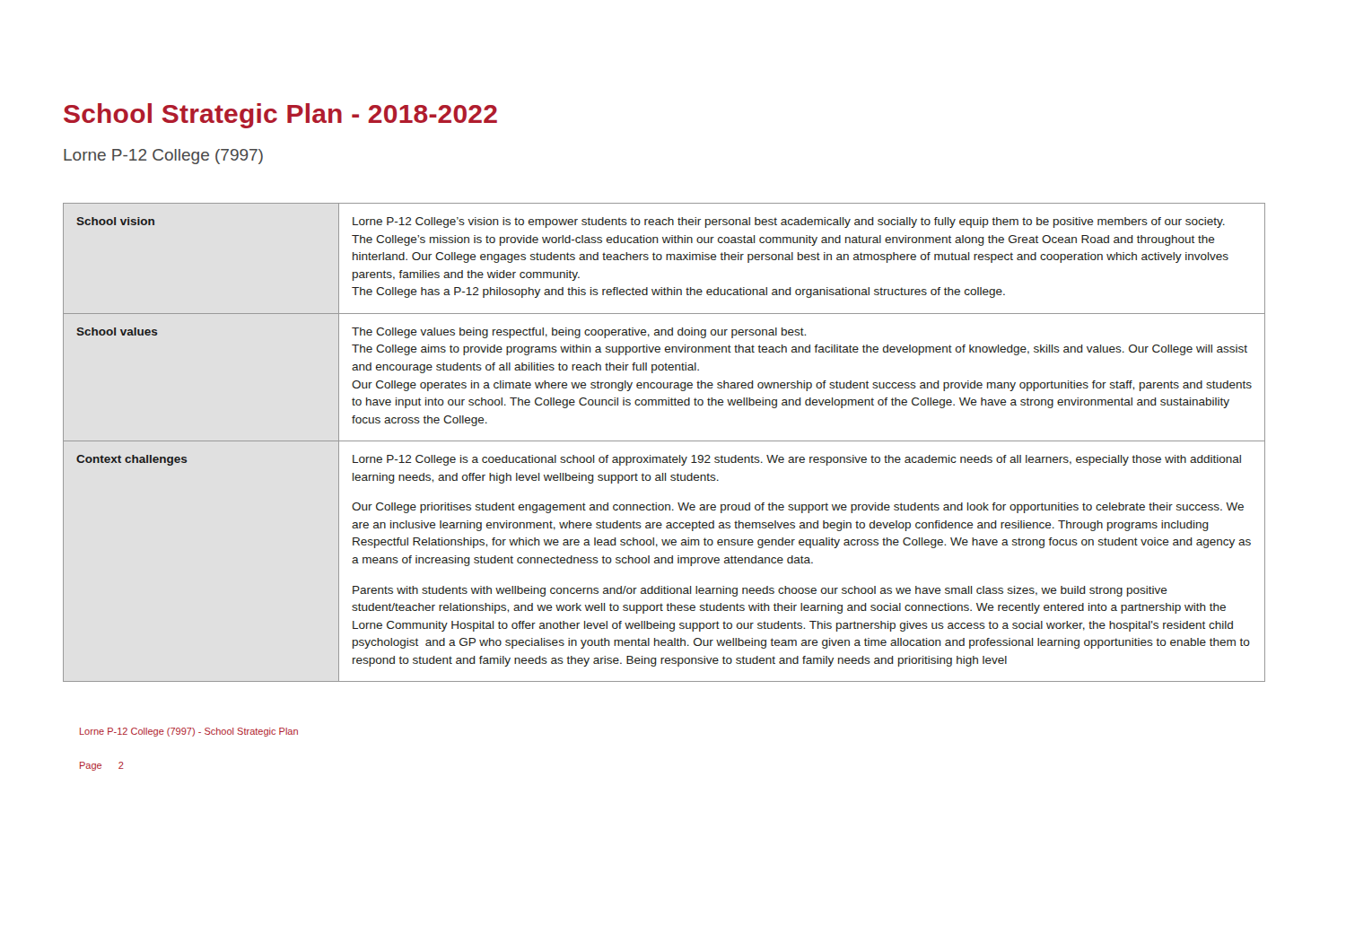School Strategic Plan - 2018-2022
Lorne P-12 College (7997)
| School vision | Lorne P-12 College’s vision is to empower students to reach their personal best academically and socially to fully equip them to be positive members of our society. The College’s mission is to provide world-class education within our coastal community and natural environment along the Great Ocean Road and throughout the hinterland. Our College engages students and teachers to maximise their personal best in an atmosphere of mutual respect and cooperation which actively involves parents, families and the wider community. The College has a P-12 philosophy and this is reflected within the educational and organisational structures of the college. |
| School values | The College values being respectful, being cooperative, and doing our personal best. The College aims to provide programs within a supportive environment that teach and facilitate the development of knowledge, skills and values. Our College will assist and encourage students of all abilities to reach their full potential. Our College operates in a climate where we strongly encourage the shared ownership of student success and provide many opportunities for staff, parents and students to have input into our school. The College Council is committed to the wellbeing and development of the College. We have a strong environmental and sustainability focus across the College. |
| Context challenges | Lorne P-12 College is a coeducational school of approximately 192 students. We are responsive to the academic needs of all learners, especially those with additional learning needs, and offer high level wellbeing support to all students. Our College prioritises student engagement and connection. We are proud of the support we provide students and look for opportunities to celebrate their success. We are an inclusive learning environment, where students are accepted as themselves and begin to develop confidence and resilience. Through programs including Respectful Relationships, for which we are a lead school, we aim to ensure gender equality across the College. We have a strong focus on student voice and agency as a means of increasing student connectedness to school and improve attendance data. Parents with students with wellbeing concerns and/or additional learning needs choose our school as we have small class sizes, we build strong positive student/teacher relationships, and we work well to support these students with their learning and social connections. We recently entered into a partnership with the Lorne Community Hospital to offer another level of wellbeing support to our students. This partnership gives us access to a social worker, the hospital's resident child psychologist and a GP who specialises in youth mental health. Our wellbeing team are given a time allocation and professional learning opportunities to enable them to respond to student and family needs as they arise. Being responsive to student and family needs and prioritising high level |
Lorne P-12 College (7997) - School Strategic Plan
Page2